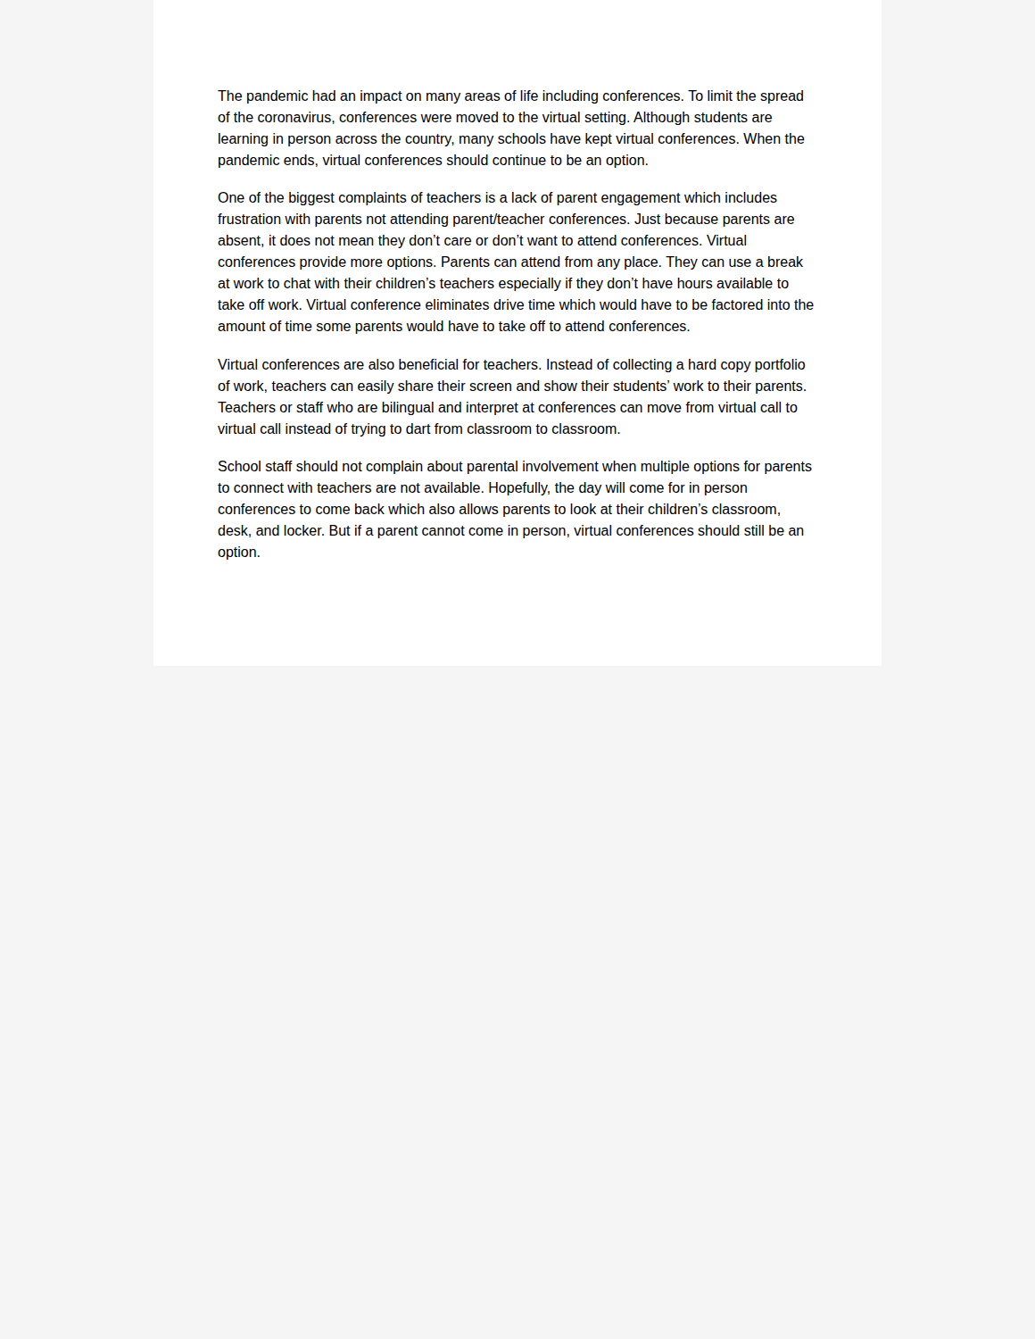The pandemic had an impact on many areas of life including conferences. To limit the spread of the coronavirus, conferences were moved to the virtual setting. Although students are learning in person across the country, many schools have kept virtual conferences. When the pandemic ends, virtual conferences should continue to be an option.
One of the biggest complaints of teachers is a lack of parent engagement which includes frustration with parents not attending parent/teacher conferences. Just because parents are absent, it does not mean they don’t care or don’t want to attend conferences. Virtual conferences provide more options. Parents can attend from any place. They can use a break at work to chat with their children’s teachers especially if they don’t have hours available to take off work. Virtual conference eliminates drive time which would have to be factored into the amount of time some parents would have to take off to attend conferences.
Virtual conferences are also beneficial for teachers. Instead of collecting a hard copy portfolio of work, teachers can easily share their screen and show their students’ work to their parents. Teachers or staff who are bilingual and interpret at conferences can move from virtual call to virtual call instead of trying to dart from classroom to classroom.
School staff should not complain about parental involvement when multiple options for parents to connect with teachers are not available. Hopefully, the day will come for in person conferences to come back which also allows parents to look at their children’s classroom, desk, and locker. But if a parent cannot come in person, virtual conferences should still be an option.